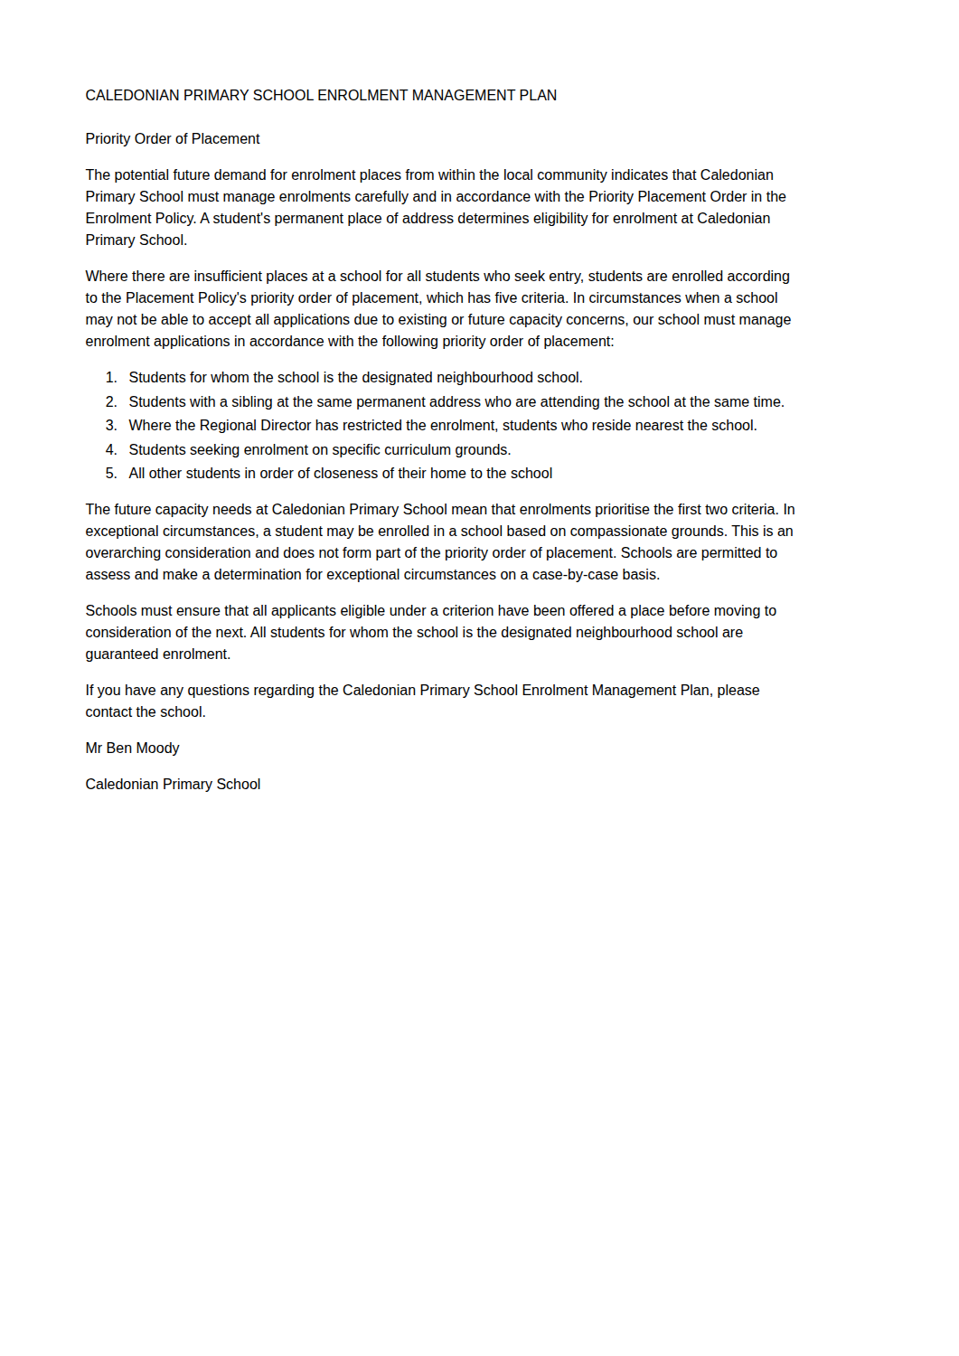CALEDONIAN PRIMARY SCHOOL ENROLMENT MANAGEMENT PLAN
Priority Order of Placement
The potential future demand for enrolment places from within the local community indicates that Caledonian Primary School must manage enrolments carefully and in accordance with the Priority Placement Order in the Enrolment Policy. A student's permanent place of address determines eligibility for enrolment at Caledonian Primary School.
Where there are insufficient places at a school for all students who seek entry, students are enrolled according to the Placement Policy's priority order of placement, which has five criteria. In circumstances when a school may not be able to accept all applications due to existing or future capacity concerns, our school must manage enrolment applications in accordance with the following priority order of placement:
Students for whom the school is the designated neighbourhood school.
Students with a sibling at the same permanent address who are attending the school at the same time.
Where the Regional Director has restricted the enrolment, students who reside nearest the school.
Students seeking enrolment on specific curriculum grounds.
All other students in order of closeness of their home to the school
The future capacity needs at Caledonian Primary School mean that enrolments prioritise the first two criteria. In exceptional circumstances, a student may be enrolled in a school based on compassionate grounds. This is an overarching consideration and does not form part of the priority order of placement. Schools are permitted to assess and make a determination for exceptional circumstances on a case-by-case basis.
Schools must ensure that all applicants eligible under a criterion have been offered a place before moving to consideration of the next. All students for whom the school is the designated neighbourhood school are guaranteed enrolment.
If you have any questions regarding the Caledonian Primary School Enrolment Management Plan, please contact the school.
Mr Ben Moody
Caledonian Primary School